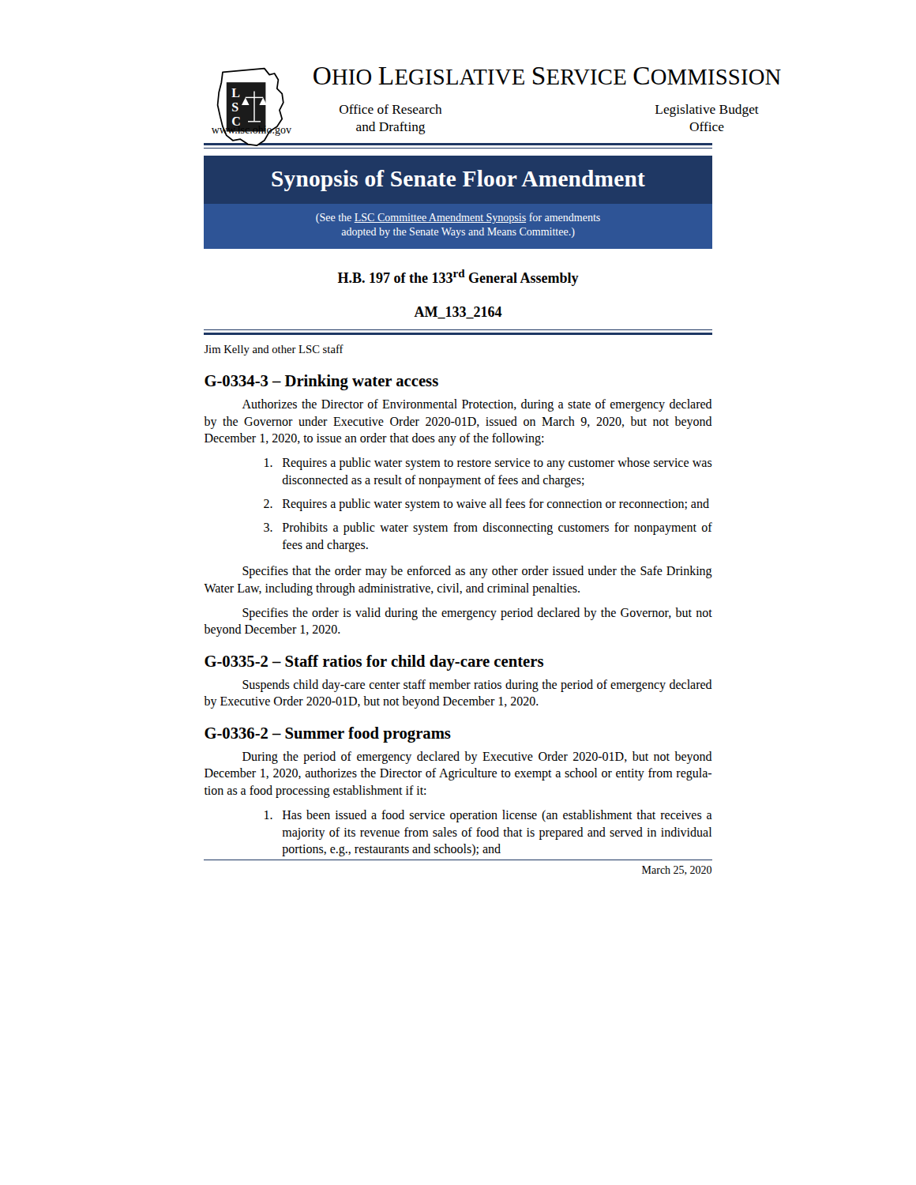L S C
OHIO LEGISLATIVE SERVICE COMMISSION
Office of Research
and Drafting
Legislative Budget
Office
www.lsc.ohio.gov
Synopsis of Senate Floor Amendment
(See the LSC Committee Amendment Synopsis for amendments
adopted by the Senate Ways and Means Committee.)
H.B. 197 of the 133rd General Assembly
AM_133_2164
Jim Kelly and other LSC staff
G-0334-3 – Drinking water access
Authorizes the Director of Environmental Protection, during a state of emergency declared by the Governor under Executive Order 2020-01D, issued on March 9, 2020, but not beyond December 1, 2020, to issue an order that does any of the following:
Requires a public water system to restore service to any customer whose service was disconnected as a result of nonpayment of fees and charges;
Requires a public water system to waive all fees for connection or reconnection; and
Prohibits a public water system from disconnecting customers for nonpayment of fees and charges.
Specifies that the order may be enforced as any other order issued under the Safe Drinking Water Law, including through administrative, civil, and criminal penalties.
Specifies the order is valid during the emergency period declared by the Governor, but not beyond December 1, 2020.
G-0335-2 – Staff ratios for child day-care centers
Suspends child day-care center staff member ratios during the period of emergency declared by Executive Order 2020-01D, but not beyond December 1, 2020.
G-0336-2 – Summer food programs
During the period of emergency declared by Executive Order 2020-01D, but not beyond December 1, 2020, authorizes the Director of Agriculture to exempt a school or entity from regulation as a food processing establishment if it:
Has been issued a food service operation license (an establishment that receives a majority of its revenue from sales of food that is prepared and served in individual portions, e.g., restaurants and schools); and
March 25, 2020